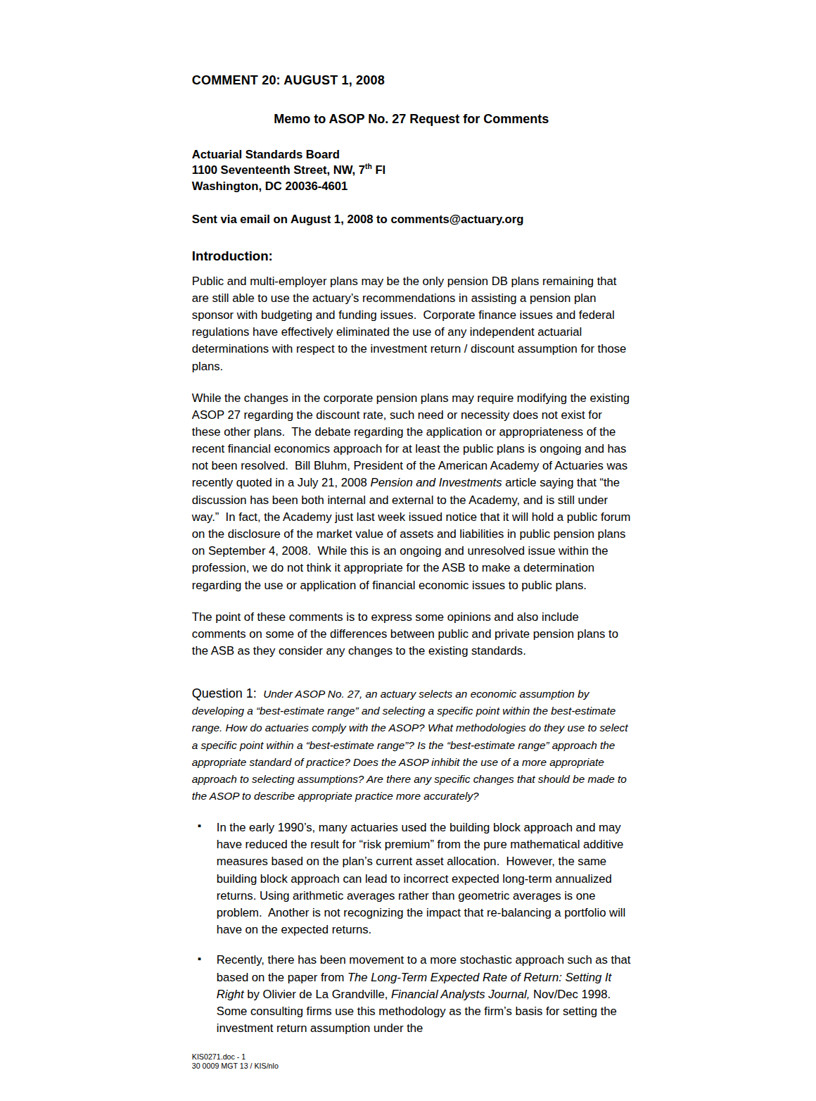COMMENT 20: AUGUST 1, 2008
Memo to ASOP No. 27 Request for Comments
Actuarial Standards Board
1100 Seventeenth Street, NW, 7th Fl
Washington, DC 20036-4601
Sent via email on August 1, 2008 to comments@actuary.org
Introduction:
Public and multi-employer plans may be the only pension DB plans remaining that are still able to use the actuary’s recommendations in assisting a pension plan sponsor with budgeting and funding issues. Corporate finance issues and federal regulations have effectively eliminated the use of any independent actuarial determinations with respect to the investment return / discount assumption for those plans.
While the changes in the corporate pension plans may require modifying the existing ASOP 27 regarding the discount rate, such need or necessity does not exist for these other plans. The debate regarding the application or appropriateness of the recent financial economics approach for at least the public plans is ongoing and has not been resolved. Bill Bluhm, President of the American Academy of Actuaries was recently quoted in a July 21, 2008 Pension and Investments article saying that “the discussion has been both internal and external to the Academy, and is still under way.” In fact, the Academy just last week issued notice that it will hold a public forum on the disclosure of the market value of assets and liabilities in public pension plans on September 4, 2008. While this is an ongoing and unresolved issue within the profession, we do not think it appropriate for the ASB to make a determination regarding the use or application of financial economic issues to public plans.
The point of these comments is to express some opinions and also include comments on some of the differences between public and private pension plans to the ASB as they consider any changes to the existing standards.
Question 1: Under ASOP No. 27, an actuary selects an economic assumption by developing a “best-estimate range” and selecting a specific point within the best-estimate range. How do actuaries comply with the ASOP? What methodologies do they use to select a specific point within a “best-estimate range”? Is the “best-estimate range” approach the appropriate standard of practice? Does the ASOP inhibit the use of a more appropriate approach to selecting assumptions? Are there any specific changes that should be made to the ASOP to describe appropriate practice more accurately?
In the early 1990’s, many actuaries used the building block approach and may have reduced the result for “risk premium” from the pure mathematical additive measures based on the plan’s current asset allocation. However, the same building block approach can lead to incorrect expected long-term annualized returns. Using arithmetic averages rather than geometric averages is one problem. Another is not recognizing the impact that re-balancing a portfolio will have on the expected returns.
Recently, there has been movement to a more stochastic approach such as that based on the paper from The Long-Term Expected Rate of Return: Setting It Right by Olivier de La Grandville, Financial Analysts Journal, Nov/Dec 1998. Some consulting firms use this methodology as the firm’s basis for setting the investment return assumption under the
KIS0271.doc - 1
30 0009 MGT 13 / KIS/nlo